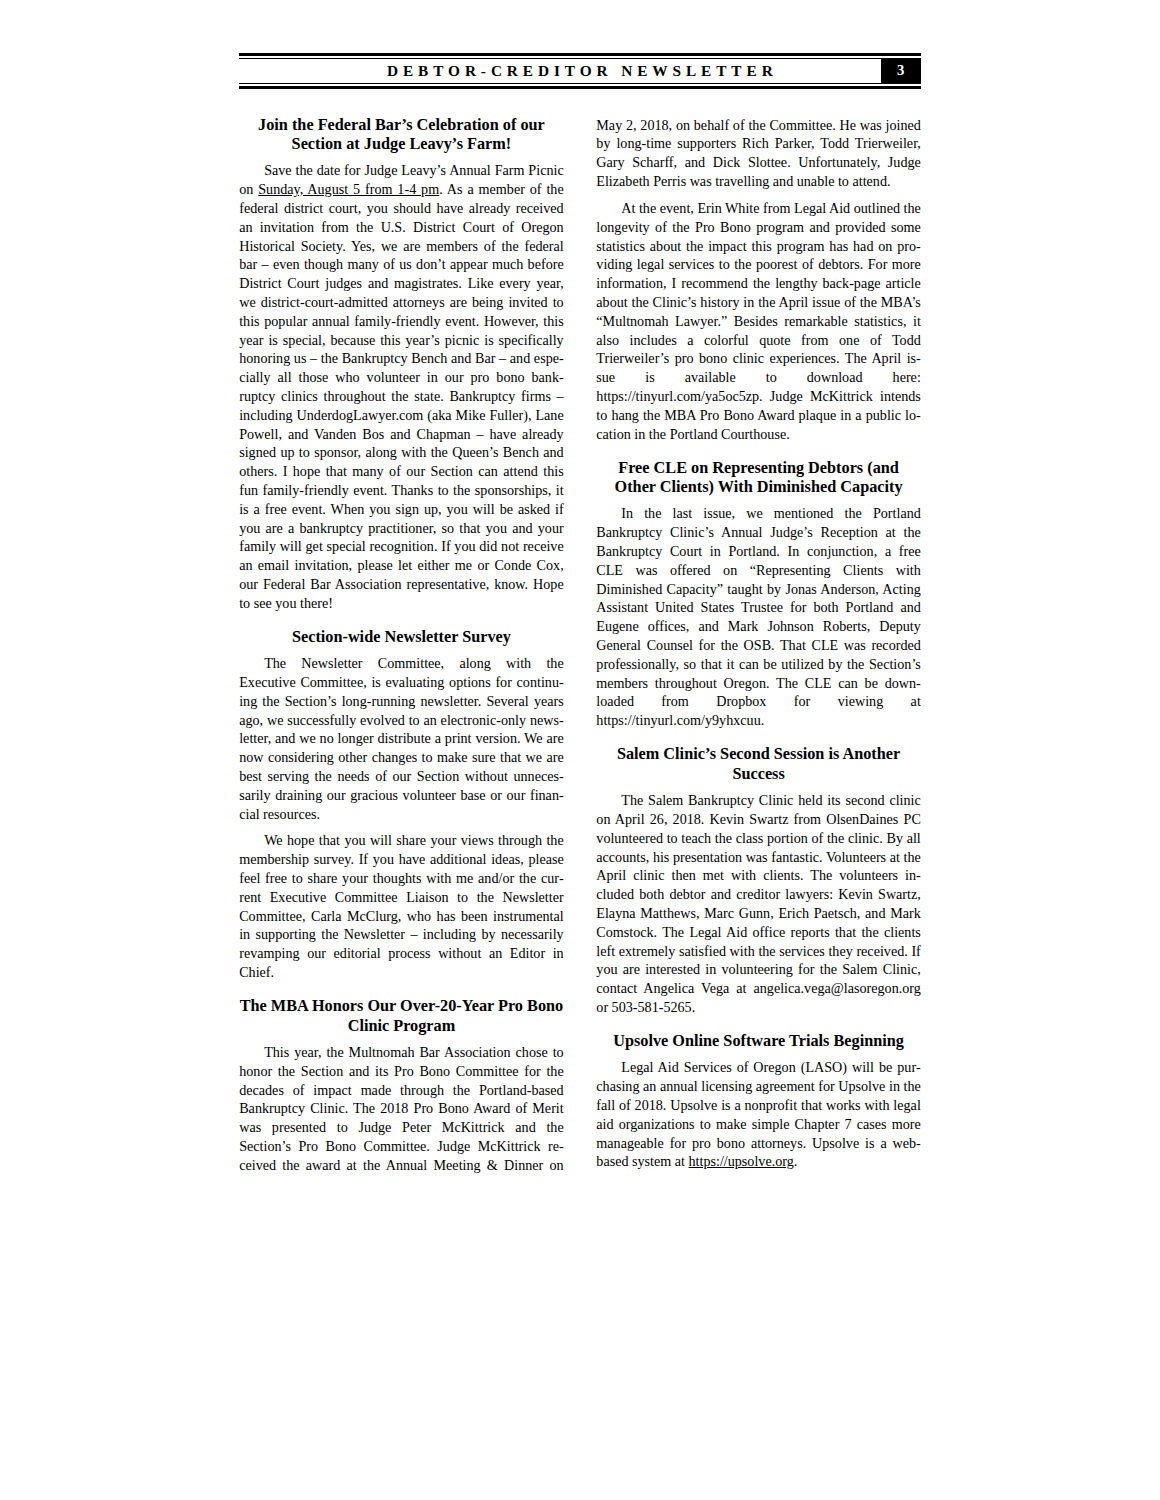Debtor-Creditor Newsletter 3
Join the Federal Bar’s Celebration of our Section at Judge Leavy’s Farm!
Save the date for Judge Leavy’s Annual Farm Picnic on Sunday, August 5 from 1-4 pm. As a member of the federal district court, you should have already received an invitation from the U.S. District Court of Oregon Historical Society. Yes, we are members of the federal bar – even though many of us don’t appear much before District Court judges and magistrates. Like every year, we district-court-admitted attorneys are being invited to this popular annual family-friendly event. However, this year is special, because this year’s picnic is specifically honoring us – the Bankruptcy Bench and Bar – and especially all those who volunteer in our pro bono bankruptcy clinics throughout the state. Bankruptcy firms – including UnderdogLawyer.com (aka Mike Fuller), Lane Powell, and Vanden Bos and Chapman – have already signed up to sponsor, along with the Queen’s Bench and others. I hope that many of our Section can attend this fun family-friendly event. Thanks to the sponsorships, it is a free event. When you sign up, you will be asked if you are a bankruptcy practitioner, so that you and your family will get special recognition. If you did not receive an email invitation, please let either me or Conde Cox, our Federal Bar Association representative, know. Hope to see you there!
Section-wide Newsletter Survey
The Newsletter Committee, along with the Executive Committee, is evaluating options for continuing the Section’s long-running newsletter. Several years ago, we successfully evolved to an electronic-only newsletter, and we no longer distribute a print version. We are now considering other changes to make sure that we are best serving the needs of our Section without unnecessarily draining our gracious volunteer base or our financial resources.
We hope that you will share your views through the membership survey. If you have additional ideas, please feel free to share your thoughts with me and/or the current Executive Committee Liaison to the Newsletter Committee, Carla McClurg, who has been instrumental in supporting the Newsletter – including by necessarily revamping our editorial process without an Editor in Chief.
The MBA Honors Our Over-20-Year Pro Bono Clinic Program
This year, the Multnomah Bar Association chose to honor the Section and its Pro Bono Committee for the decades of impact made through the Portland-based Bankruptcy Clinic. The 2018 Pro Bono Award of Merit was presented to Judge Peter McKittrick and the Section’s Pro Bono Committee. Judge McKittrick received the award at the Annual Meeting & Dinner on May 2, 2018, on behalf of the Committee. He was joined by long-time supporters Rich Parker, Todd Trierweiler, Gary Scharff, and Dick Slottee. Unfortunately, Judge Elizabeth Perris was travelling and unable to attend.
At the event, Erin White from Legal Aid outlined the longevity of the Pro Bono program and provided some statistics about the impact this program has had on providing legal services to the poorest of debtors. For more information, I recommend the lengthy back-page article about the Clinic’s history in the April issue of the MBA’s “Multnomah Lawyer.” Besides remarkable statistics, it also includes a colorful quote from one of Todd Trierweiler’s pro bono clinic experiences. The April issue is available to download here: https://tinyurl.com/ya5oc5zp. Judge McKittrick intends to hang the MBA Pro Bono Award plaque in a public location in the Portland Courthouse.
Free CLE on Representing Debtors (and Other Clients) With Diminished Capacity
In the last issue, we mentioned the Portland Bankruptcy Clinic’s Annual Judge’s Reception at the Bankruptcy Court in Portland. In conjunction, a free CLE was offered on “Representing Clients with Diminished Capacity” taught by Jonas Anderson, Acting Assistant United States Trustee for both Portland and Eugene offices, and Mark Johnson Roberts, Deputy General Counsel for the OSB. That CLE was recorded professionally, so that it can be utilized by the Section’s members throughout Oregon. The CLE can be downloaded from Dropbox for viewing at https://tinyurl.com/y9yhxcuu.
Salem Clinic’s Second Session is Another Success
The Salem Bankruptcy Clinic held its second clinic on April 26, 2018. Kevin Swartz from OlsenDaines PC volunteered to teach the class portion of the clinic. By all accounts, his presentation was fantastic. Volunteers at the April clinic then met with clients. The volunteers included both debtor and creditor lawyers: Kevin Swartz, Elayna Matthews, Marc Gunn, Erich Paetsch, and Mark Comstock. The Legal Aid office reports that the clients left extremely satisfied with the services they received. If you are interested in volunteering for the Salem Clinic, contact Angelica Vega at angelica.vega@lasoregon.org or 503-581-5265.
Upsolve Online Software Trials Beginning
Legal Aid Services of Oregon (LASO) will be purchasing an annual licensing agreement for Upsolve in the fall of 2018. Upsolve is a nonprofit that works with legal aid organizations to make simple Chapter 7 cases more manageable for pro bono attorneys. Upsolve is a web-based system at https://upsolve.org.